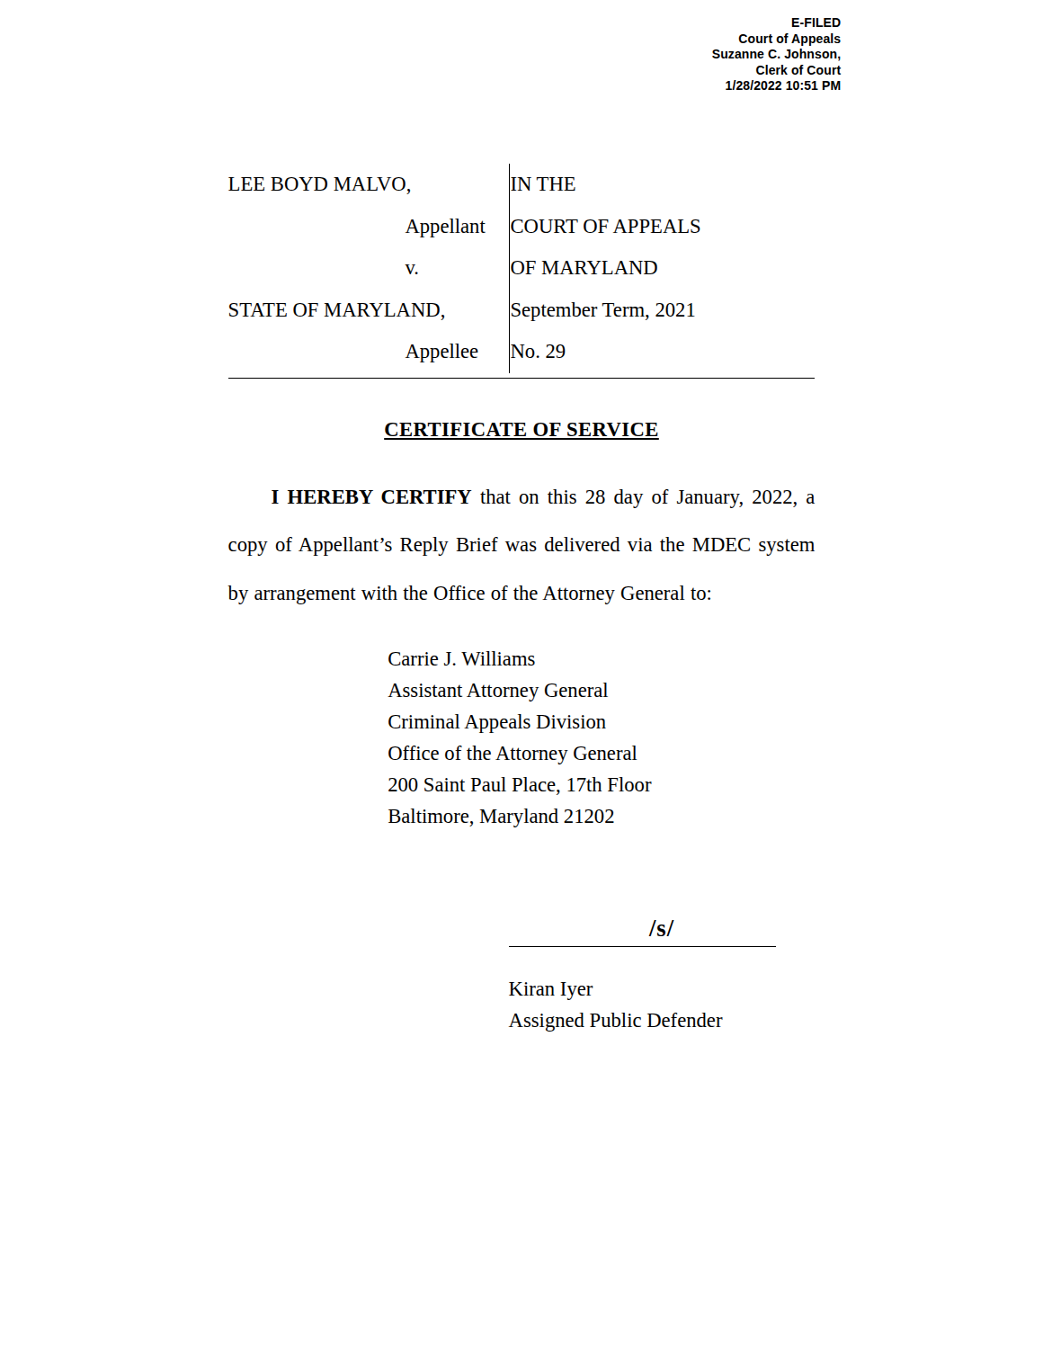E-FILED
Court of Appeals
Suzanne C. Johnson,
Clerk of Court
1/28/2022 10:51 PM
| LEE BOYD MALVO, Appellant v. STATE OF MARYLAND, Appellee | IN THE COURT OF APPEALS OF MARYLAND September Term, 2021 No. 29 |
CERTIFICATE OF SERVICE
I HEREBY CERTIFY that on this 28 day of January, 2022, a copy of Appellant’s Reply Brief was delivered via the MDEC system by arrangement with the Office of the Attorney General to:
Carrie J. Williams
Assistant Attorney General
Criminal Appeals Division
Office of the Attorney General
200 Saint Paul Place, 17th Floor
Baltimore, Maryland 21202
/s/
Kiran Iyer
Assigned Public Defender